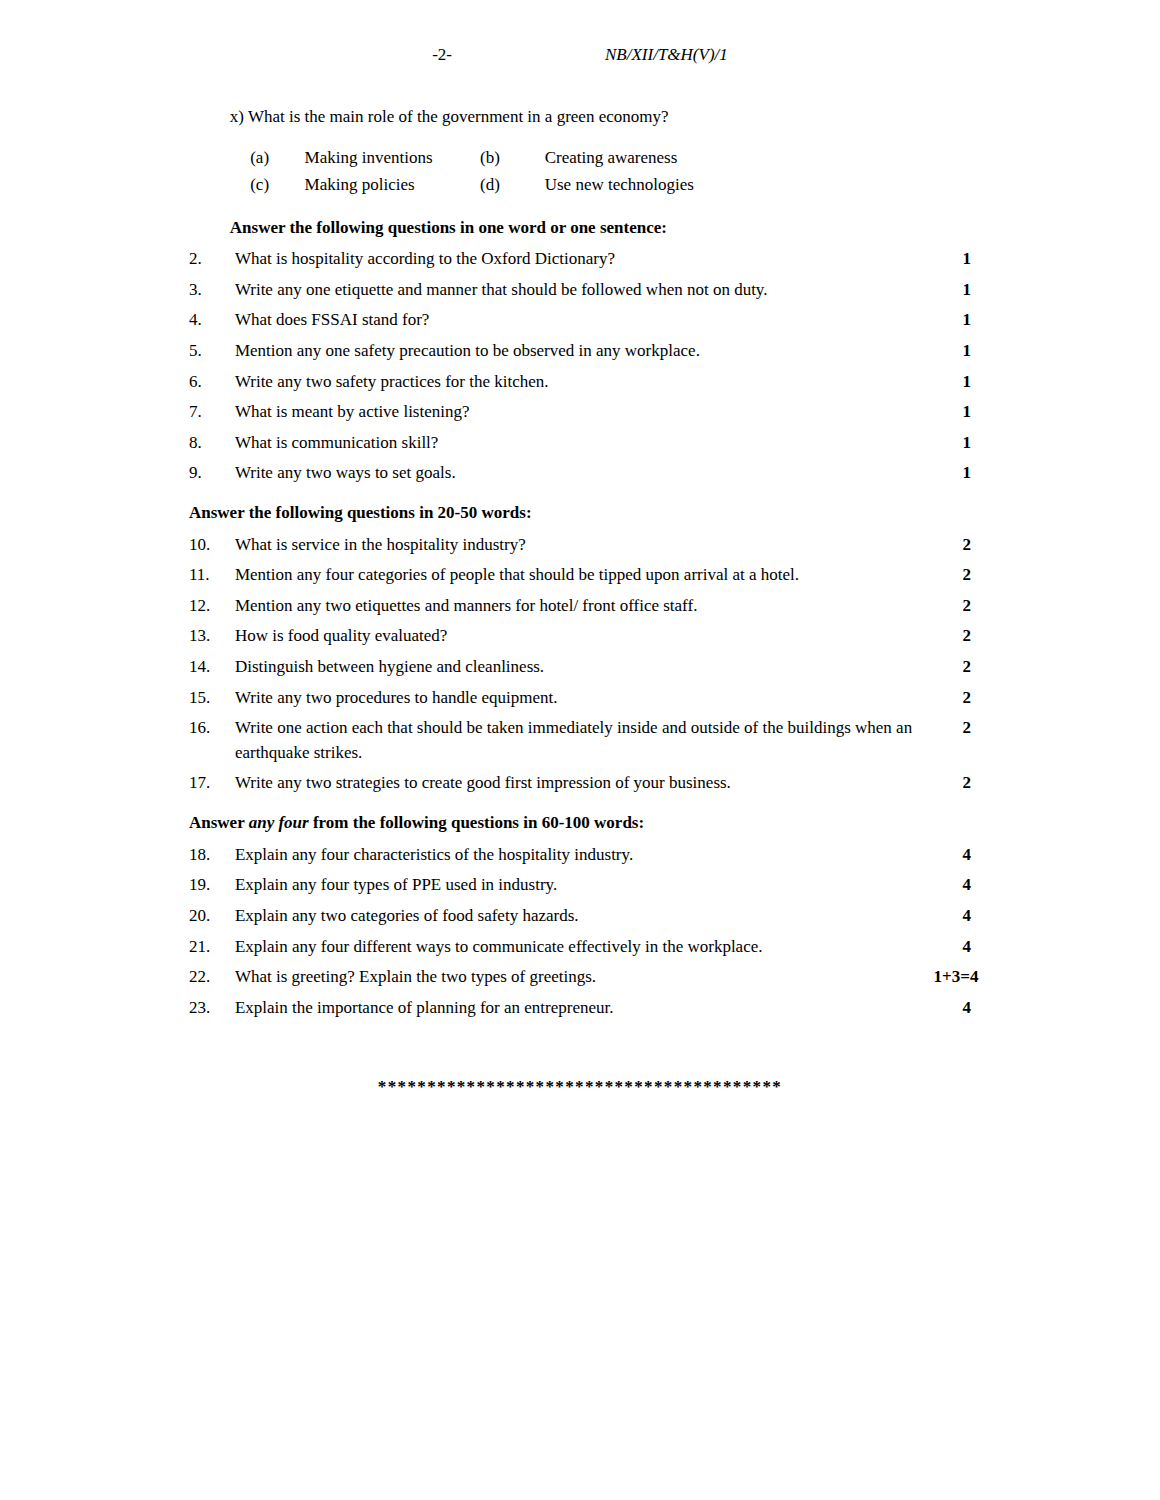-2- NB/XII/T&H(V)/1
x) What is the main role of the government in a green economy?
| (a) | Making inventions | (b) | Creating awareness |
| (c) | Making policies | (d) | Use new technologies |
Answer the following questions in one word or one sentence:
2. What is hospitality according to the Oxford Dictionary?1
3. Write any one etiquette and manner that should be followed when not on duty. 1
4. What does FSSAI stand for?1
5. Mention any one safety precaution to be observed in any workplace. 1
6. Write any two safety practices for the kitchen. 1
7. What is meant by active listening?1
8. What is communication skill?1
9. Write any two ways to set goals. 1
Answer the following questions in 20-50 words:
10. What is service in the hospitality industry?2
11. Mention any four categories of people that should be tipped upon arrival at a hotel. 2
12. Mention any two etiquettes and manners for hotel/ front office staff. 2
13. How is food quality evaluated?2
14. Distinguish between hygiene and cleanliness. 2
15. Write any two procedures to handle equipment. 2
16. Write one action each that should be taken immediately inside and outside of the buildings when an earthquake strikes. 2
17. Write any two strategies to create good first impression of your business. 2
Answer any four from the following questions in 60-100 words:
18. Explain any four characteristics of the hospitality industry. 4
19. Explain any four types of PPE used in industry. 4
20. Explain any two categories of food safety hazards. 4
21. Explain any four different ways to communicate effectively in the workplace. 4
22. What is greeting? Explain the two types of greetings. 1+3=4
23. Explain the importance of planning for an entrepreneur. 4
*****************************************